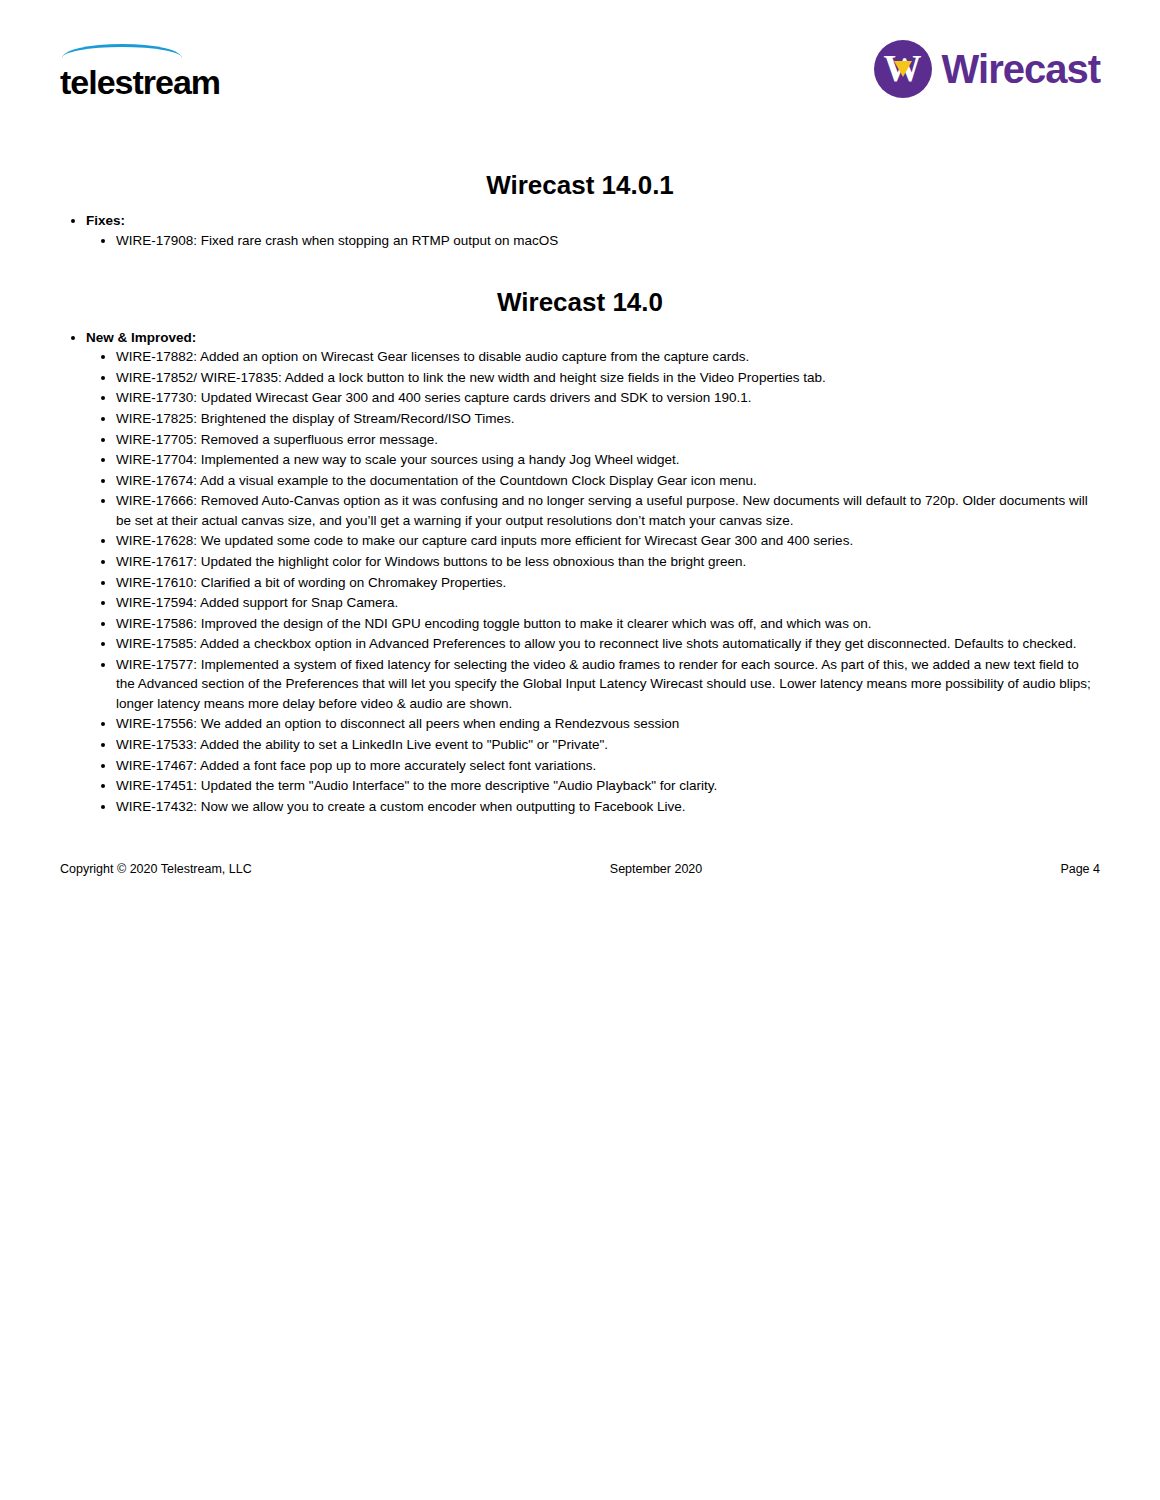telestream
W
Wirecast
Wirecast 14.0.1
Fixes:
WIRE-17908: Fixed rare crash when stopping an RTMP output on macOS
Wirecast 14.0
New & Improved:
WIRE-17882: Added an option on Wirecast Gear licenses to disable audio capture from the capture cards.
WIRE-17852/ WIRE-17835: Added a lock button to link the new width and height size fields in the Video Properties tab.
WIRE-17730: Updated Wirecast Gear 300 and 400 series capture cards drivers and SDK to version 190.1.
WIRE-17825: Brightened the display of Stream/Record/ISO Times.
WIRE-17705: Removed a superfluous error message.
WIRE-17704: Implemented a new way to scale your sources using a handy Jog Wheel widget.
WIRE-17674: Add a visual example to the documentation of the Countdown Clock Display Gear icon menu.
WIRE-17666: Removed Auto-Canvas option as it was confusing and no longer serving a useful purpose. New documents will default to 720p. Older documents will be set at their actual canvas size, and you’ll get a warning if your output resolutions don’t match your canvas size.
WIRE-17628: We updated some code to make our capture card inputs more efficient for Wirecast Gear 300 and 400 series.
WIRE-17617: Updated the highlight color for Windows buttons to be less obnoxious than the bright green.
WIRE-17610: Clarified a bit of wording on Chromakey Properties.
WIRE-17594: Added support for Snap Camera.
WIRE-17586: Improved the design of the NDI GPU encoding toggle button to make it clearer which was off, and which was on.
WIRE-17585: Added a checkbox option in Advanced Preferences to allow you to reconnect live shots automatically if they get disconnected. Defaults to checked.
WIRE-17577: Implemented a system of fixed latency for selecting the video & audio frames to render for each source. As part of this, we added a new text field to the Advanced section of the Preferences that will let you specify the Global Input Latency Wirecast should use. Lower latency means more possibility of audio blips; longer latency means more delay before video & audio are shown.
WIRE-17556: We added an option to disconnect all peers when ending a Rendezvous session
WIRE-17533: Added the ability to set a LinkedIn Live event to "Public" or "Private".
WIRE-17467: Added a font face pop up to more accurately select font variations.
WIRE-17451: Updated the term "Audio Interface" to the more descriptive "Audio Playback" for clarity.
WIRE-17432: Now we allow you to create a custom encoder when outputting to Facebook Live.
Copyright © 2020 Telestream, LLC September 2020 Page 4